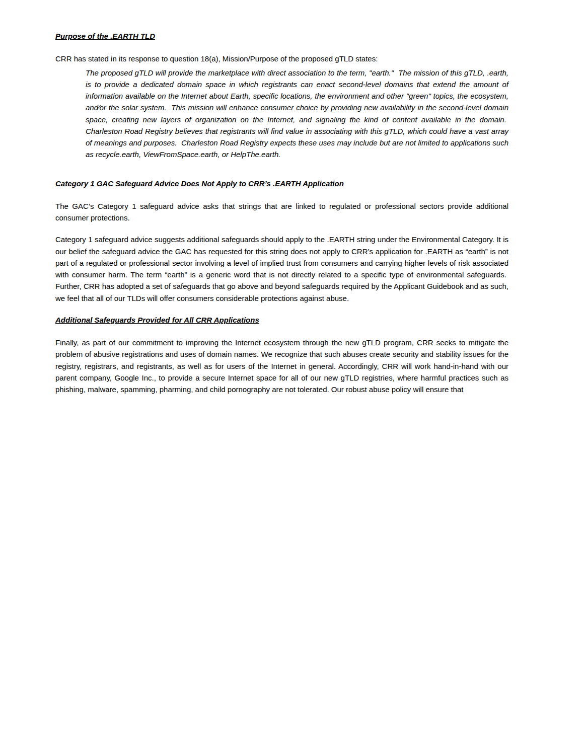Purpose of the .EARTH TLD
CRR has stated in its response to question 18(a), Mission/Purpose of the proposed gTLD states:
The proposed gTLD will provide the marketplace with direct association to the term, "earth." The mission of this gTLD, .earth, is to provide a dedicated domain space in which registrants can enact second-level domains that extend the amount of information available on the Internet about Earth, specific locations, the environment and other "green" topics, the ecosystem, and∕or the solar system. This mission will enhance consumer choice by providing new availability in the second-level domain space, creating new layers of organization on the Internet, and signaling the kind of content available in the domain. Charleston Road Registry believes that registrants will find value in associating with this gTLD, which could have a vast array of meanings and purposes. Charleston Road Registry expects these uses may include but are not limited to applications such as recycle.earth, ViewFromSpace.earth, or HelpThe.earth.
Category 1 GAC Safeguard Advice Does Not Apply to CRR’s .EARTH Application
The GAC’s Category 1 safeguard advice asks that strings that are linked to regulated or professional sectors provide additional consumer protections.
Category 1 safeguard advice suggests additional safeguards should apply to the .EARTH string under the Environmental Category. It is our belief the safeguard advice the GAC has requested for this string does not apply to CRR’s application for .EARTH as “earth” is not part of a regulated or professional sector involving a level of implied trust from consumers and carrying higher levels of risk associated with consumer harm. The term “earth” is a generic word that is not directly related to a specific type of environmental safeguards. Further, CRR has adopted a set of safeguards that go above and beyond safeguards required by the Applicant Guidebook and as such, we feel that all of our TLDs will offer consumers considerable protections against abuse.
Additional Safeguards Provided for All CRR Applications
Finally, as part of our commitment to improving the Internet ecosystem through the new gTLD program, CRR seeks to mitigate the problem of abusive registrations and uses of domain names. We recognize that such abuses create security and stability issues for the registry, registrars, and registrants, as well as for users of the Internet in general. Accordingly, CRR will work hand-in-hand with our parent company, Google Inc., to provide a secure Internet space for all of our new gTLD registries, where harmful practices such as phishing, malware, spamming, pharming, and child pornography are not tolerated. Our robust abuse policy will ensure that